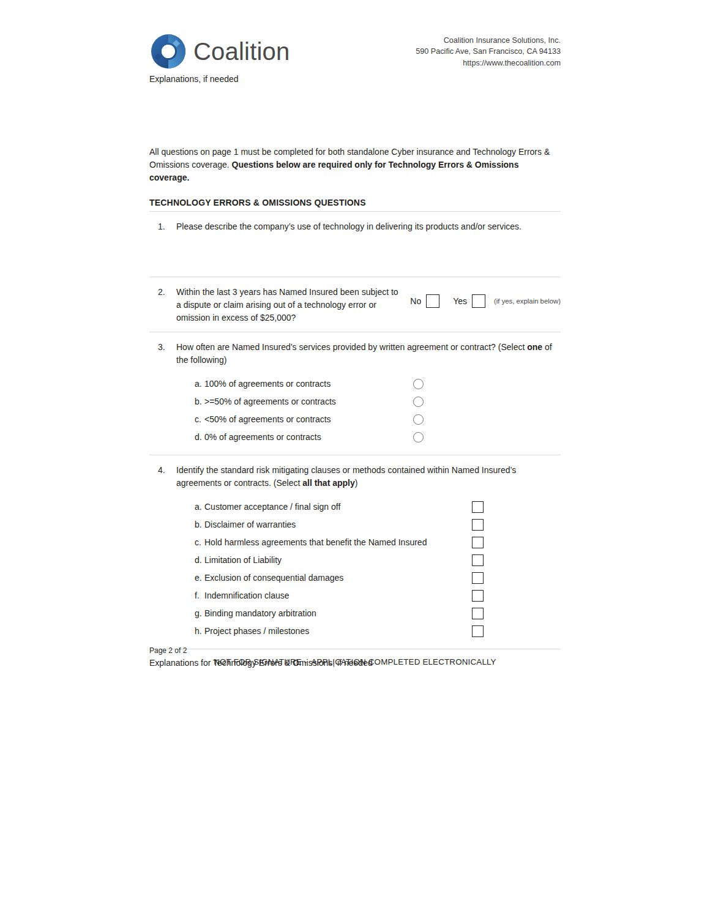Coalition
Coalition Insurance Solutions, Inc.
590 Pacific Ave, San Francisco, CA 94133
https://www.thecoalition.com
Explanations, if needed
All questions on page 1 must be completed for both standalone Cyber insurance and Technology Errors & Omissions coverage. Questions below are required only for Technology Errors & Omissions coverage.
TECHNOLOGY ERRORS & OMISSIONS QUESTIONS
Please describe the company’s use of technology in delivering its products and/or services.
Within the last 3 years has Named Insured been subject to a dispute or claim arising out of a technology error or omission in excess of $25,000?
No Yes (if yes, explain below)
How often are Named Insured’s services provided by written agreement or contract? (Select one of the following)
a. 100% of agreements or contracts
b.>=50% of agreements or contracts
c.<50% of agreements or contracts
d. 0% of agreements or contracts
Identify the standard risk mitigating clauses or methods contained within Named Insured’s agreements or contracts. (Select all that apply)
a. Customer acceptance / final sign off
b. Disclaimer of warranties
c. Hold harmless agreements that benefit the Named Insured
d. Limitation of Liability
e. Exclusion of consequential damages
f. Indemnification clause
g. Binding mandatory arbitration
h. Project phases / milestones
Explanations for Technology Errors & Omissions, if needed
Page 2 of 2
NOT FOR SIGNATURE - APPLICATION COMPLETED ELECTRONICALLY